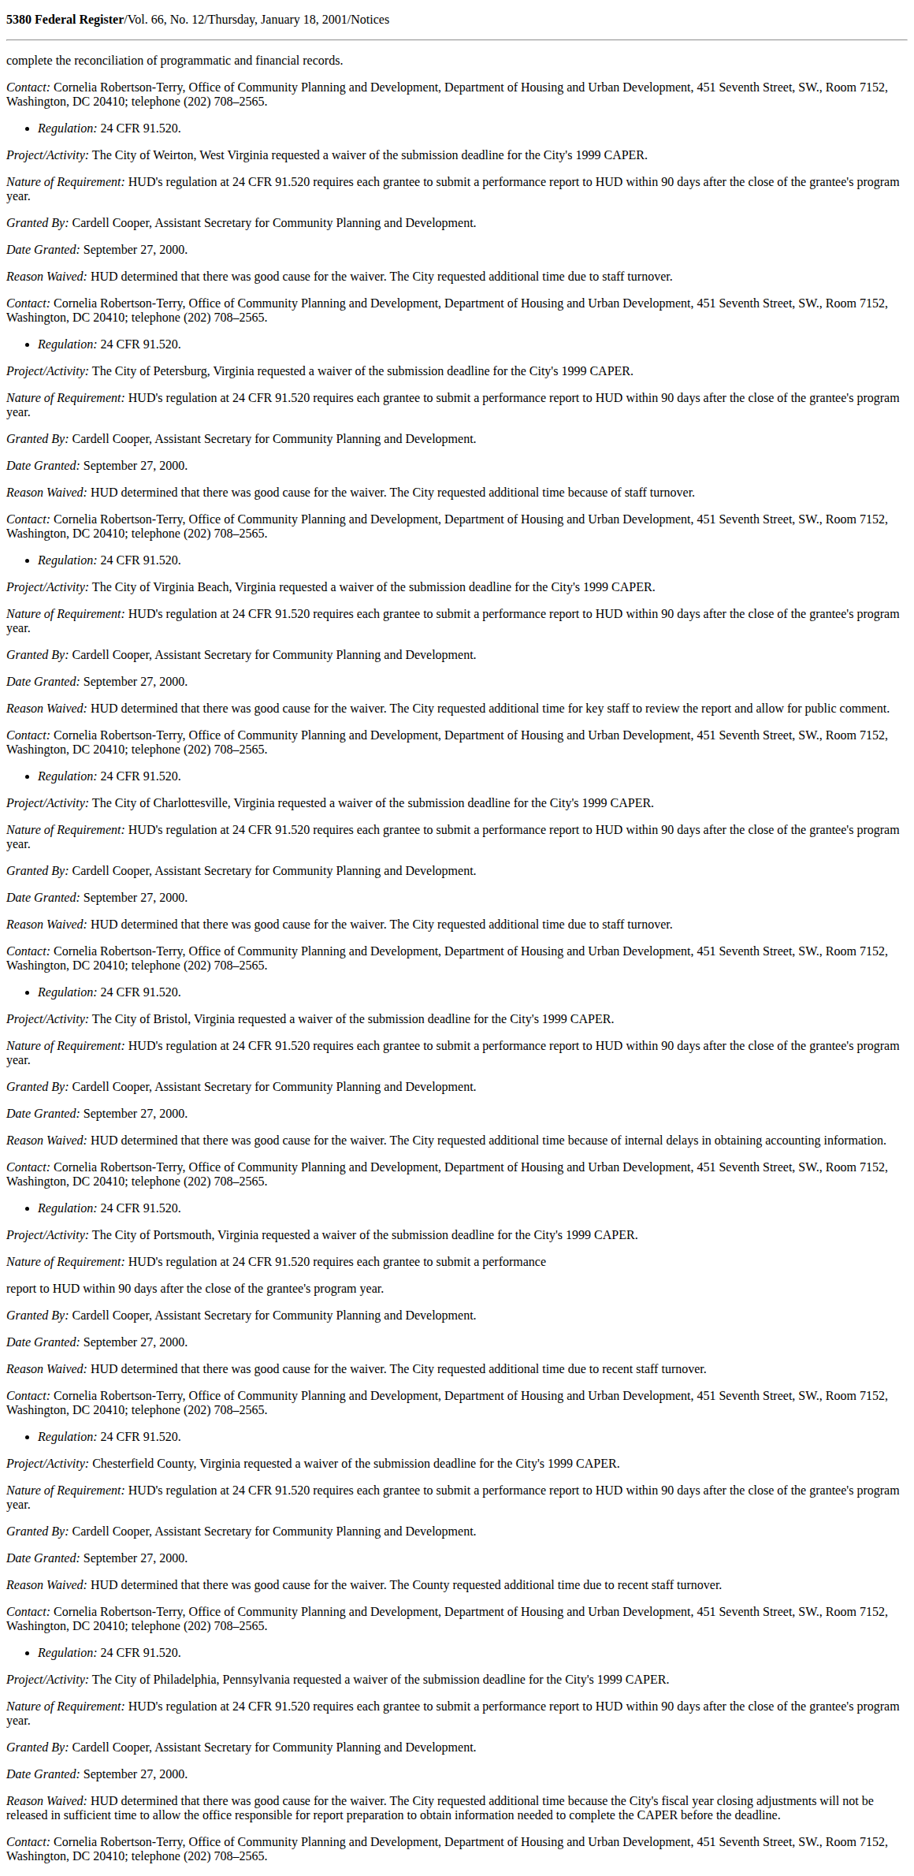5380 Federal Register/Vol. 66, No. 12/Thursday, January 18, 2001/Notices
complete the reconciliation of programmatic and financial records.
Contact: Cornelia Robertson-Terry, Office of Community Planning and Development, Department of Housing and Urban Development, 451 Seventh Street, SW., Room 7152, Washington, DC 20410; telephone (202) 708–2565.
Regulation: 24 CFR 91.520.
Project/Activity: The City of Weirton, West Virginia requested a waiver of the submission deadline for the City's 1999 CAPER.
Nature of Requirement: HUD's regulation at 24 CFR 91.520 requires each grantee to submit a performance report to HUD within 90 days after the close of the grantee's program year.
Granted By: Cardell Cooper, Assistant Secretary for Community Planning and Development.
Date Granted: September 27, 2000.
Reason Waived: HUD determined that there was good cause for the waiver. The City requested additional time due to staff turnover.
Contact: Cornelia Robertson-Terry, Office of Community Planning and Development, Department of Housing and Urban Development, 451 Seventh Street, SW., Room 7152, Washington, DC 20410; telephone (202) 708–2565.
Regulation: 24 CFR 91.520.
Project/Activity: The City of Petersburg, Virginia requested a waiver of the submission deadline for the City's 1999 CAPER.
Nature of Requirement: HUD's regulation at 24 CFR 91.520 requires each grantee to submit a performance report to HUD within 90 days after the close of the grantee's program year.
Granted By: Cardell Cooper, Assistant Secretary for Community Planning and Development.
Date Granted: September 27, 2000.
Reason Waived: HUD determined that there was good cause for the waiver. The City requested additional time because of staff turnover.
Contact: Cornelia Robertson-Terry, Office of Community Planning and Development, Department of Housing and Urban Development, 451 Seventh Street, SW., Room 7152, Washington, DC 20410; telephone (202) 708–2565.
Regulation: 24 CFR 91.520.
Project/Activity: The City of Virginia Beach, Virginia requested a waiver of the submission deadline for the City's 1999 CAPER.
Nature of Requirement: HUD's regulation at 24 CFR 91.520 requires each grantee to submit a performance report to HUD within 90 days after the close of the grantee's program year.
Granted By: Cardell Cooper, Assistant Secretary for Community Planning and Development.
Date Granted: September 27, 2000.
Reason Waived: HUD determined that there was good cause for the waiver. The City requested additional time for key staff to review the report and allow for public comment.
Contact: Cornelia Robertson-Terry, Office of Community Planning and Development, Department of Housing and Urban Development, 451 Seventh Street, SW., Room 7152, Washington, DC 20410; telephone (202) 708–2565.
Regulation: 24 CFR 91.520.
Project/Activity: The City of Charlottesville, Virginia requested a waiver of the submission deadline for the City's 1999 CAPER.
Nature of Requirement: HUD's regulation at 24 CFR 91.520 requires each grantee to submit a performance report to HUD within 90 days after the close of the grantee's program year.
Granted By: Cardell Cooper, Assistant Secretary for Community Planning and Development.
Date Granted: September 27, 2000.
Reason Waived: HUD determined that there was good cause for the waiver. The City requested additional time due to staff turnover.
Contact: Cornelia Robertson-Terry, Office of Community Planning and Development, Department of Housing and Urban Development, 451 Seventh Street, SW., Room 7152, Washington, DC 20410; telephone (202) 708–2565.
Regulation: 24 CFR 91.520.
Project/Activity: The City of Bristol, Virginia requested a waiver of the submission deadline for the City's 1999 CAPER.
Nature of Requirement: HUD's regulation at 24 CFR 91.520 requires each grantee to submit a performance report to HUD within 90 days after the close of the grantee's program year.
Granted By: Cardell Cooper, Assistant Secretary for Community Planning and Development.
Date Granted: September 27, 2000.
Reason Waived: HUD determined that there was good cause for the waiver. The City requested additional time because of internal delays in obtaining accounting information.
Contact: Cornelia Robertson-Terry, Office of Community Planning and Development, Department of Housing and Urban Development, 451 Seventh Street, SW., Room 7152, Washington, DC 20410; telephone (202) 708–2565.
Regulation: 24 CFR 91.520.
Project/Activity: The City of Portsmouth, Virginia requested a waiver of the submission deadline for the City's 1999 CAPER.
Nature of Requirement: HUD's regulation at 24 CFR 91.520 requires each grantee to submit a performance
report to HUD within 90 days after the close of the grantee's program year.
Granted By: Cardell Cooper, Assistant Secretary for Community Planning and Development.
Date Granted: September 27, 2000.
Reason Waived: HUD determined that there was good cause for the waiver. The City requested additional time due to recent staff turnover.
Contact: Cornelia Robertson-Terry, Office of Community Planning and Development, Department of Housing and Urban Development, 451 Seventh Street, SW., Room 7152, Washington, DC 20410; telephone (202) 708–2565.
Regulation: 24 CFR 91.520.
Project/Activity: Chesterfield County, Virginia requested a waiver of the submission deadline for the City's 1999 CAPER.
Nature of Requirement: HUD's regulation at 24 CFR 91.520 requires each grantee to submit a performance report to HUD within 90 days after the close of the grantee's program year.
Granted By: Cardell Cooper, Assistant Secretary for Community Planning and Development.
Date Granted: September 27, 2000.
Reason Waived: HUD determined that there was good cause for the waiver. The County requested additional time due to recent staff turnover.
Contact: Cornelia Robertson-Terry, Office of Community Planning and Development, Department of Housing and Urban Development, 451 Seventh Street, SW., Room 7152, Washington, DC 20410; telephone (202) 708–2565.
Regulation: 24 CFR 91.520.
Project/Activity: The City of Philadelphia, Pennsylvania requested a waiver of the submission deadline for the City's 1999 CAPER.
Nature of Requirement: HUD's regulation at 24 CFR 91.520 requires each grantee to submit a performance report to HUD within 90 days after the close of the grantee's program year.
Granted By: Cardell Cooper, Assistant Secretary for Community Planning and Development.
Date Granted: September 27, 2000.
Reason Waived: HUD determined that there was good cause for the waiver. The City requested additional time because the City's fiscal year closing adjustments will not be released in sufficient time to allow the office responsible for report preparation to obtain information needed to complete the CAPER before the deadline.
Contact: Cornelia Robertson-Terry, Office of Community Planning and Development, Department of Housing and Urban Development, 451 Seventh Street, SW., Room 7152, Washington, DC 20410; telephone (202) 708–2565.